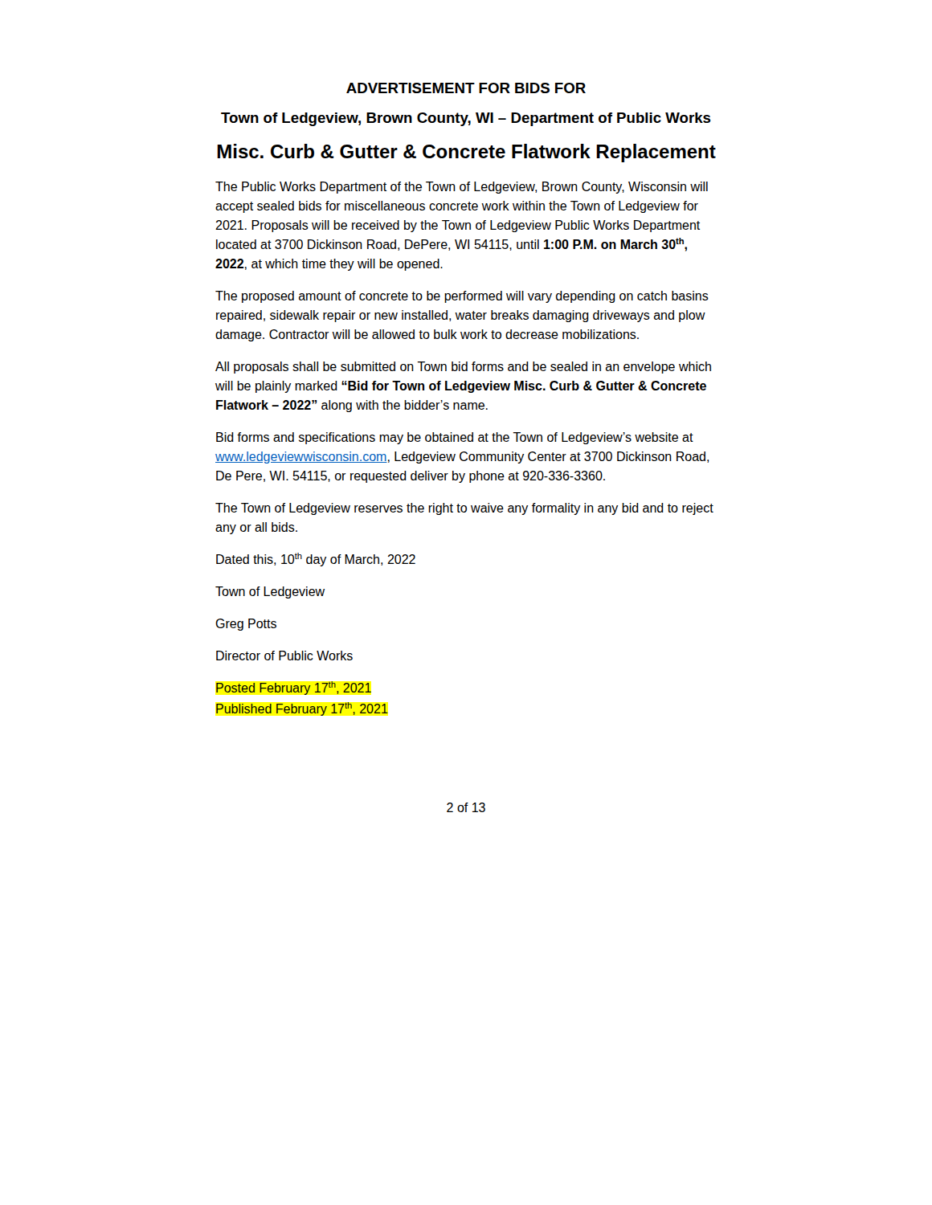ADVERTISEMENT FOR BIDS FOR
Town of Ledgeview, Brown County, WI – Department of Public Works
Misc. Curb & Gutter & Concrete Flatwork Replacement
The Public Works Department of the Town of Ledgeview, Brown County, Wisconsin will accept sealed bids for miscellaneous concrete work within the Town of Ledgeview for 2021. Proposals will be received by the Town of Ledgeview Public Works Department located at 3700 Dickinson Road, DePere, WI 54115, until 1:00 P.M. on March 30th, 2022, at which time they will be opened.
The proposed amount of concrete to be performed will vary depending on catch basins repaired, sidewalk repair or new installed, water breaks damaging driveways and plow damage. Contractor will be allowed to bulk work to decrease mobilizations.
All proposals shall be submitted on Town bid forms and be sealed in an envelope which will be plainly marked “Bid for Town of Ledgeview Misc. Curb & Gutter & Concrete Flatwork – 2022” along with the bidder’s name.
Bid forms and specifications may be obtained at the Town of Ledgeview’s website at www.ledgeviewwisconsin.com, Ledgeview Community Center at 3700 Dickinson Road, De Pere, WI. 54115, or requested deliver by phone at 920-336-3360.
The Town of Ledgeview reserves the right to waive any formality in any bid and to reject any or all bids.
Dated this, 10th day of March, 2022
Town of Ledgeview
Greg Potts
Director of Public Works
Posted February 17th, 2021
Published February 17th, 2021
2 of 13